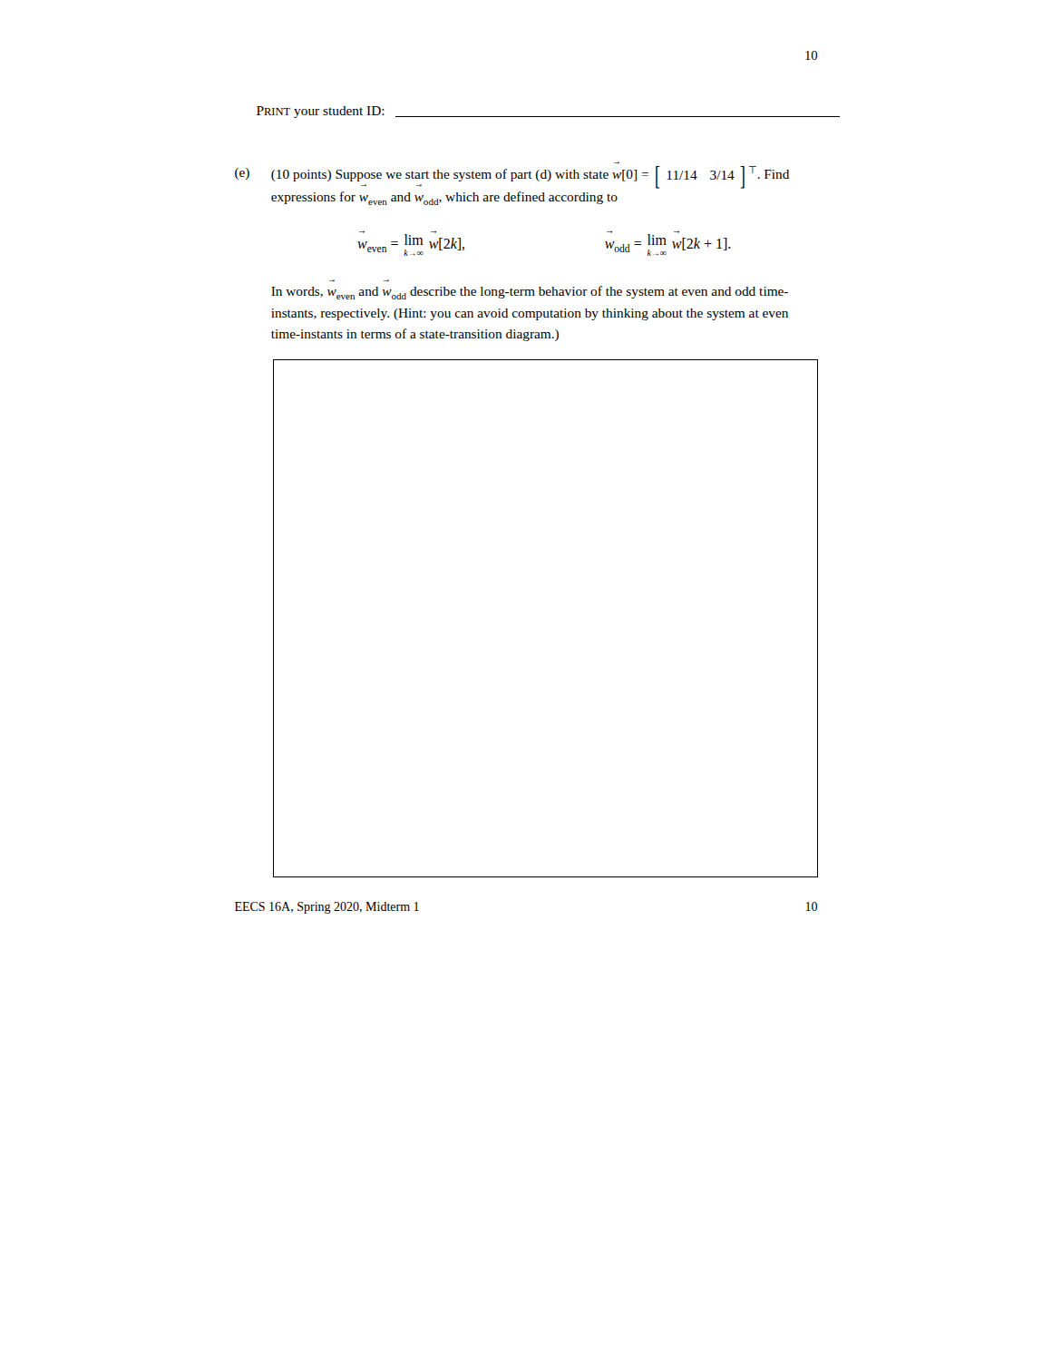10
PRINT your student ID:
(e)
(10 points) Suppose we start the system of part (d) with state w[0] = [11/143/14]⊤. Find expressions for weven and wodd, which are defined according to
weven = lim k→∞ w[2k], wodd = lim k→∞ w[2k + 1].
In words, weven and wodd describe the long-term behavior of the system at even and odd time-instants, respectively. (Hint: you can avoid computation by thinking about the system at even time-instants in terms of a state-transition diagram.)
EECS 16A, Spring 2020, Midterm 1 10